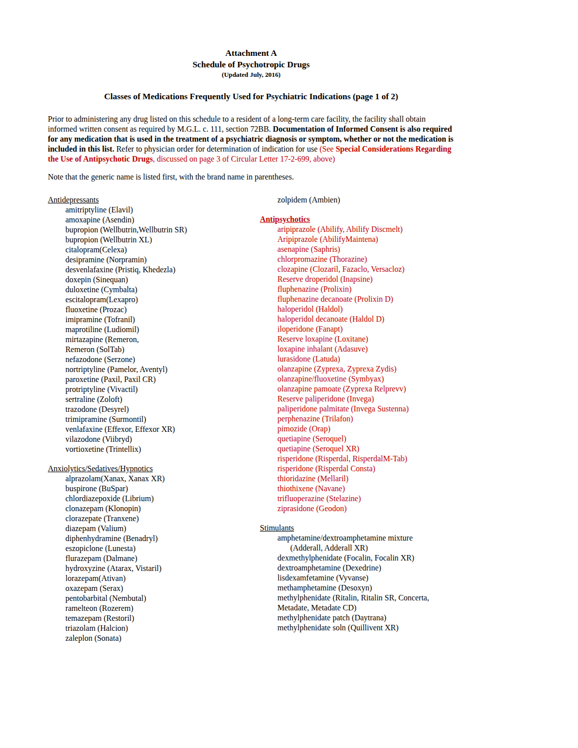Attachment A
Schedule of Psychotropic Drugs
(Updated July, 2016)
Classes of Medications Frequently Used for Psychiatric Indications (page 1 of 2)
Prior to administering any drug listed on this schedule to a resident of a long-term care facility, the facility shall obtain informed written consent as required by M.G.L. c. 111, section 72BB. Documentation of Informed Consent is also required for any medication that is used in the treatment of a psychiatric diagnosis or symptom, whether or not the medication is included in this list. Refer to physician order for determination of indication for use (See Special Considerations Regarding the Use of Antipsychotic Drugs, discussed on page 3 of Circular Letter 17-2-699, above)
Note that the generic name is listed first, with the brand name in parentheses.
Antidepressants
amitriptyline (Elavil)
amoxapine (Asendin)
bupropion (Wellbutrin,Wellbutrin SR)
bupropion (Wellbutrin XL)
citalopram(Celexa)
desipramine (Norpramin)
desvenlafaxine (Pristiq, Khedezla)
doxepin (Sinequan)
duloxetine (Cymbalta)
escitalopram(Lexapro)
fluoxetine (Prozac)
imipramine (Tofranil)
maprotiline (Ludiomil)
mirtazapine (Remeron,
Remeron (SolTab)
nefazodone (Serzone)
nortriptyline (Pamelor, Aventyl)
paroxetine (Paxil, Paxil CR)
protriptyline (Vivactil)
sertraline (Zoloft)
trazodone (Desyrel)
trimipramine (Surmontil)
venlafaxine (Effexor, Effexor XR)
vilazodone (Viibryd)
vortioxetine (Trintellix)
Anxiolytics/Sedatives/Hypnotics
alprazolam(Xanax, Xanax XR)
buspirone (BuSpar)
chlordiazepoxide (Librium)
clonazepam (Klonopin)
clorazepate (Tranxene)
diazepam (Valium)
diphenhydramine (Benadryl)
eszopiclone (Lunesta)
flurazepam (Dalmane)
hydroxyzine (Atarax, Vistaril)
lorazepam(Ativan)
oxazepam (Serax)
pentobarbital (Nembutal)
ramelteon (Rozerem)
temazepam (Restoril)
triazolam (Halcion)
zaleplon (Sonata)
zolpidem (Ambien)
Antipsychotics
aripiprazole (Abilify, Abilify Discmelt)
Aripiprazole (AbilifyMaintena)
asenapine (Saphris)
chlorpromazine (Thorazine)
clozapine (Clozaril, Fazaclo, Versacloz)
Reserve droperidol (Inapsine)
fluphenazine (Prolixin)
fluphenazine decanoate (Prolixin D)
haloperidol (Haldol)
haloperidol decanoate (Haldol D)
iloperidone (Fanapt)
Reserve loxapine (Loxitane)
loxapine inhalant (Adasuve)
lurasidone (Latuda)
olanzapine (Zyprexa, Zyprexa Zydis)
olanzapine/fluoxetine (Symbyax)
olanzapine pamoate (Zyprexa Relprevv)
Reserve paliperidone (Invega)
paliperidone palmitate (Invega Sustenna)
perphenazine (Trilafon)
pimozide (Orap)
quetiapine (Seroquel)
quetiapine (Seroquel XR)
risperidone (Risperdal, RisperdalM-Tab)
risperidone (Risperdal Consta)
thioridazine (Mellaril)
thiothixene (Navane)
trifluoperazine (Stelazine)
ziprasidone (Geodon)
Stimulants
amphetamine/dextroamphetamine mixture
(Adderall, Adderall XR)
dexmethylphenidate (Focalin, Focalin XR)
dextroamphetamine (Dexedrine)
lisdexamfetamine (Vyvanse)
methamphetamine (Desoxyn)
methylphenidate (Ritalin, Ritalin SR, Concerta,
Metadate, Metadate CD)
methylphenidate patch (Daytrana)
methylphenidate soln (Quillivent XR)